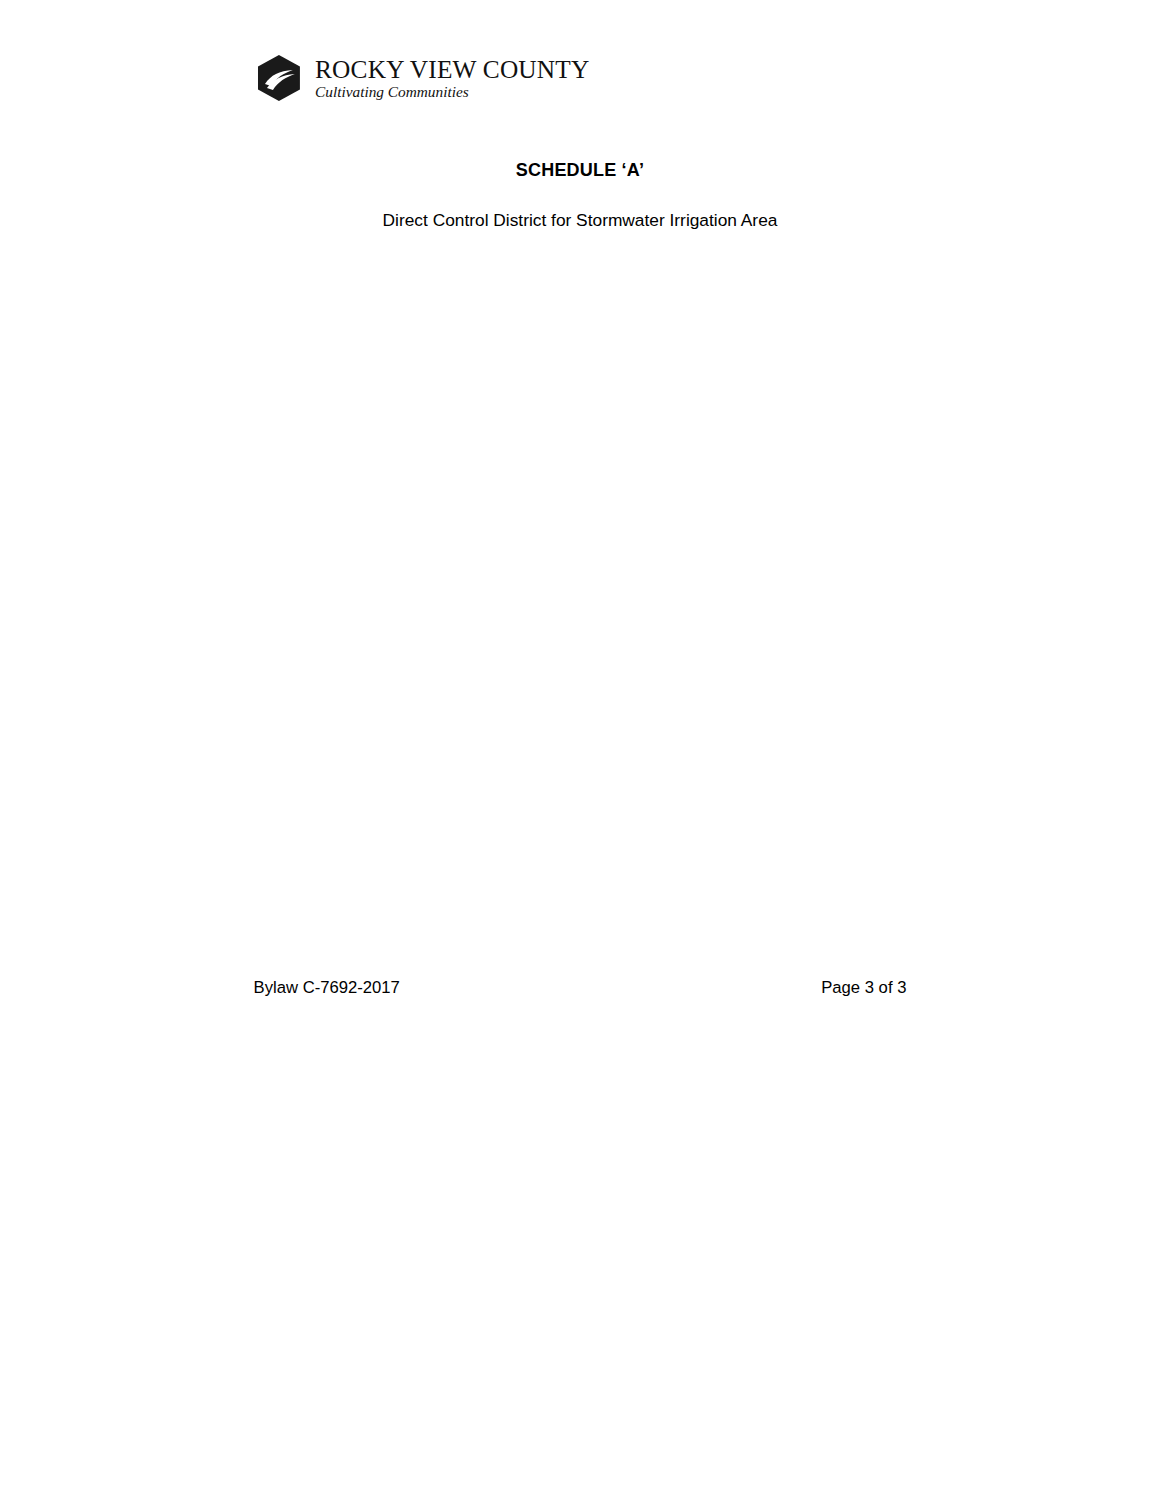ROCKY VIEW COUNTY
Cultivating Communities
SCHEDULE ‘A’
Direct Control District for Stormwater Irrigation Area
Bylaw C-7692-2017 Page 3 of 3